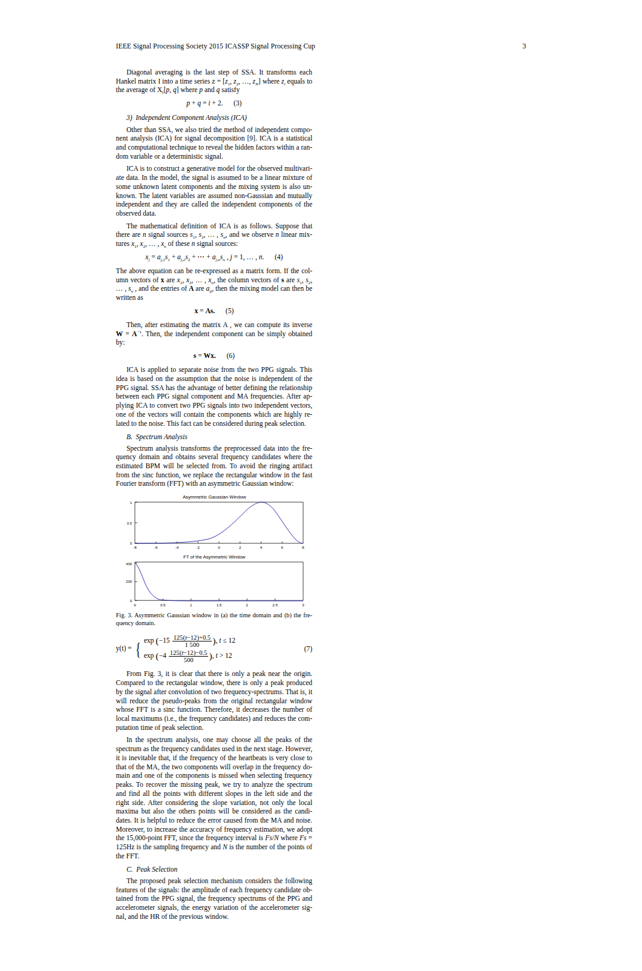IEEE Signal Processing Society 2015 ICASSP Signal Processing Cup 3
Diagonal averaging is the last step of SSA. It transforms each Hankel matrix I into a time series z = [z1, z2, …, zN] where zi equals to the average of XI[p, q] where p and q satisfy
p + q = i + 2. (3)
3) Independent Component Analysis (ICA)
Other than SSA, we also tried the method of independent component analysis (ICA) for signal decomposition [9]. ICA is a statistical and computational technique to reveal the hidden factors within a random variable or a deterministic signal.
ICA is to construct a generative model for the observed multivariate data. In the model, the signal is assumed to be a linear mixture of some unknown latent components and the mixing system is also unknown. The latent variables are assumed non-Gaussian and mutually independent and they are called the independent components of the observed data.
The mathematical definition of ICA is as follows. Suppose that there are n signal sources s1, s2, … , sn, and we observe n linear mixtures x1, x2, … , xn of these n signal sources:
xj = aj,1s1 + aj,2s2 + ⋯ + aj,nsn , j = 1, … , n. (4)
The above equation can be re-expressed as a matrix form. If the column vectors of x are x1, x2, … , xn, the column vectors of s are s1, s2, … , sn , and the entries of A are aij, then the mixing model can then be written as
x = As. (5)
Then, after estimating the matrix A , we can compute its inverse W = A−1. Then, the independent component can be simply obtained by:
s = Wx. (6)
ICA is applied to separate noise from the two PPG signals. This idea is based on the assumption that the noise is independent of the PPG signal. SSA has the advantage of better defining the relationship between each PPG signal component and MA frequencies. After applying ICA to convert two PPG signals into two independent vectors, one of the vectors will contain the components which are highly related to the noise. This fact can be considered during peak selection.
B. Spectrum Analysis
Spectrum analysis transforms the preprocessed data into the frequency domain and obtains several frequency candidates where the estimated BPM will be selected from. To avoid the ringing artifact from the sinc function, we replace the rectangular window in the fast Fourier transform (FFT) with an asymmetric Gaussian window:
Asymmetric Gaussian Window 1 0.5 0 -8 -6 -4 -2 0 2 4 6 8 FT of the Asymmetric Window 400 200 0 0 0.5 1 1.5 2 2.5 3
Fig. 3. Asymmetric Gaussian window in (a) the time domain and (b) the frequency domain.
y(t) = { exp (−15 125(t−12)+0.51 500), t ≤ 12 exp (−4 125(t−12)−0.5500), t > 12 (7)
From Fig. 3, it is clear that there is only a peak near the origin. Compared to the rectangular window, there is only a peak produced by the signal after convolution of two frequency-spectrums. That is, it will reduce the pseudo-peaks from the original rectangular window whose FFT is a sinc function. Therefore, it decreases the number of local maximums (i.e., the frequency candidates) and reduces the computation time of peak selection.
In the spectrum analysis, one may choose all the peaks of the spectrum as the frequency candidates used in the next stage. However, it is inevitable that, if the frequency of the heartbeats is very close to that of the MA, the two components will overlap in the frequency domain and one of the components is missed when selecting frequency peaks. To recover the missing peak, we try to analyze the spectrum and find all the points with different slopes in the left side and the right side. After considering the slope variation, not only the local maxima but also the others points will be considered as the candidates. It is helpful to reduce the error caused from the MA and noise. Moreover, to increase the accuracy of frequency estimation, we adopt the 15,000-point FFT, since the frequency interval is Fs/N where Fs = 125Hz is the sampling frequency and N is the number of the points of the FFT.
C. Peak Selection
The proposed peak selection mechanism considers the following features of the signals: the amplitude of each frequency candidate obtained from the PPG signal, the frequency spectrums of the PPG and accelerometer signals, the energy variation of the accelerometer signal, and the HR of the previous window.